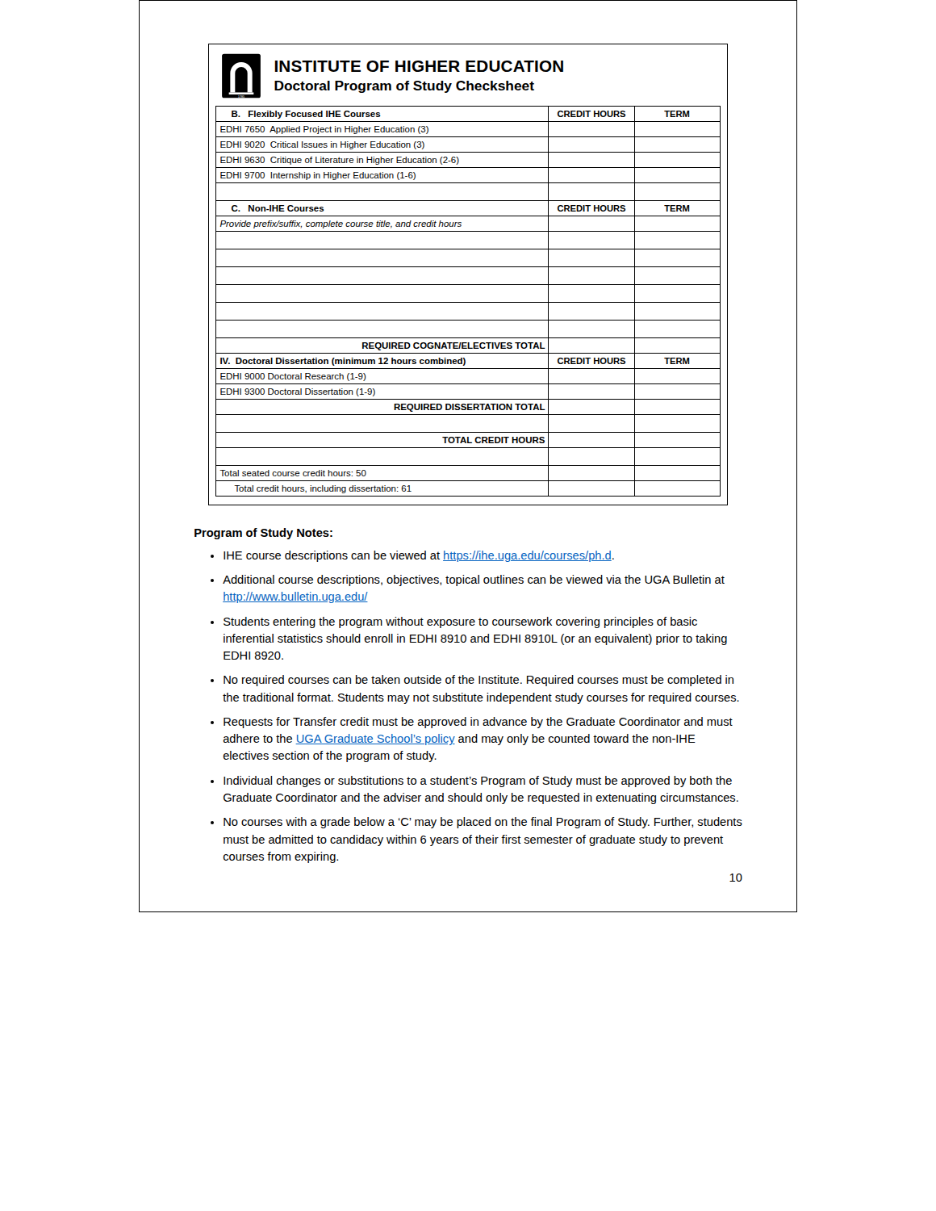1785
INSTITUTE OF HIGHER EDUCATION
Doctoral Program of Study Checksheet
| B. Flexibly Focused IHE Courses | CREDIT HOURS | TERM |
| EDHI 7650 Applied Project in Higher Education (3) | | |
| EDHI 9020 Critical Issues in Higher Education (3) | | |
| EDHI 9630 Critique of Literature in Higher Education (2-6) | | |
| EDHI 9700 Internship in Higher Education (1-6) | | |
| C. Non-IHE Courses | CREDIT HOURS | TERM |
| Provide prefix/suffix, complete course title, and credit hours | | |
| REQUIRED COGNATE/ELECTIVES TOTAL | | |
| IV. Doctoral Dissertation (minimum 12 hours combined) | CREDIT HOURS | TERM |
| EDHI 9000 Doctoral Research (1-9) | | |
| EDHI 9300 Doctoral Dissertation (1-9) | | |
| REQUIRED DISSERTATION TOTAL | | |
| TOTAL CREDIT HOURS | | |
| Total seated course credit hours: 50 | | |
| Total credit hours, including dissertation: 61 | | |
Program of Study Notes:
IHE course descriptions can be viewed at https://ihe.uga.edu/courses/ph.d.
Additional course descriptions, objectives, topical outlines can be viewed via the UGA Bulletin at http://www.bulletin.uga.edu/
Students entering the program without exposure to coursework covering principles of basic inferential statistics should enroll in EDHI 8910 and EDHI 8910L (or an equivalent) prior to taking EDHI 8920.
No required courses can be taken outside of the Institute. Required courses must be completed in the traditional format. Students may not substitute independent study courses for required courses.
Requests for Transfer credit must be approved in advance by the Graduate Coordinator and must adhere to the UGA Graduate School’s policy and may only be counted toward the non-IHE electives section of the program of study.
Individual changes or substitutions to a student’s Program of Study must be approved by both the Graduate Coordinator and the adviser and should only be requested in extenuating circumstances.
No courses with a grade below a ‘C’ may be placed on the final Program of Study. Further, students must be admitted to candidacy within 6 years of their first semester of graduate study to prevent courses from expiring.
10